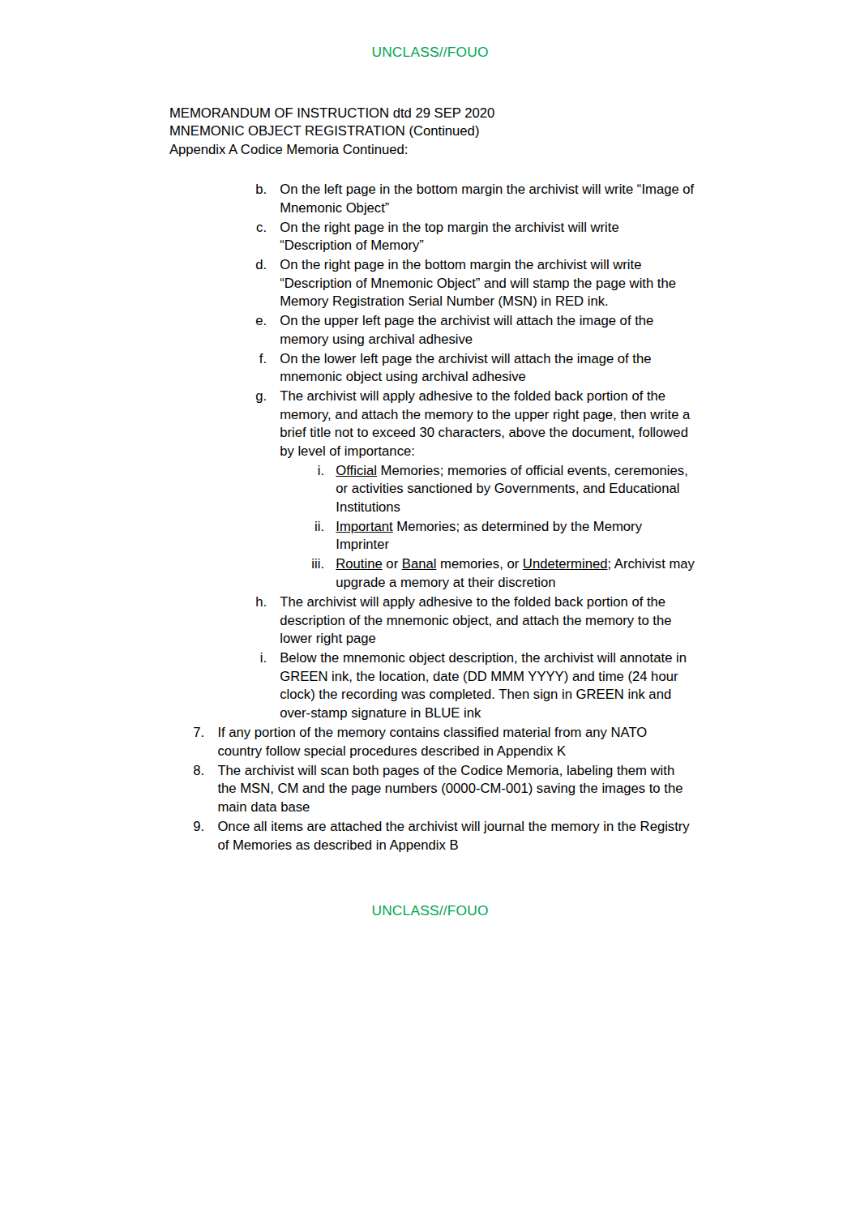UNCLASS//FOUO
MEMORANDUM OF INSTRUCTION dtd 29 SEP 2020
MNEMONIC OBJECT REGISTRATION (Continued)
Appendix A Codice Memoria Continued:
On the left page in the bottom margin the archivist will write “Image of Mnemonic Object”
On the right page in the top margin the archivist will write “Description of Memory”
On the right page in the bottom margin the archivist will write “Description of Mnemonic Object” and will stamp the page with the Memory Registration Serial Number (MSN) in RED ink.
On the upper left page the archivist will attach the image of the memory using archival adhesive
On the lower left page the archivist will attach the image of the mnemonic object using archival adhesive
The archivist will apply adhesive to the folded back portion of the memory, and attach the memory to the upper right page, then write a brief title not to exceed 30 characters, above the document, followed by level of importance:
Official Memories; memories of official events, ceremonies, or activities sanctioned by Governments, and Educational Institutions
Important Memories; as determined by the Memory Imprinter
Routine or Banal memories, or Undetermined; Archivist may upgrade a memory at their discretion
The archivist will apply adhesive to the folded back portion of the description of the mnemonic object, and attach the memory to the lower right page
Below the mnemonic object description, the archivist will annotate in GREEN ink, the location, date (DD MMM YYYY) and time (24 hour clock) the recording was completed. Then sign in GREEN ink and over-stamp signature in BLUE ink
If any portion of the memory contains classified material from any NATO country follow special procedures described in Appendix K
The archivist will scan both pages of the Codice Memoria, labeling them with the MSN, CM and the page numbers (0000-CM-001) saving the images to the main data base
Once all items are attached the archivist will journal the memory in the Registry of Memories as described in Appendix B
UNCLASS//FOUO